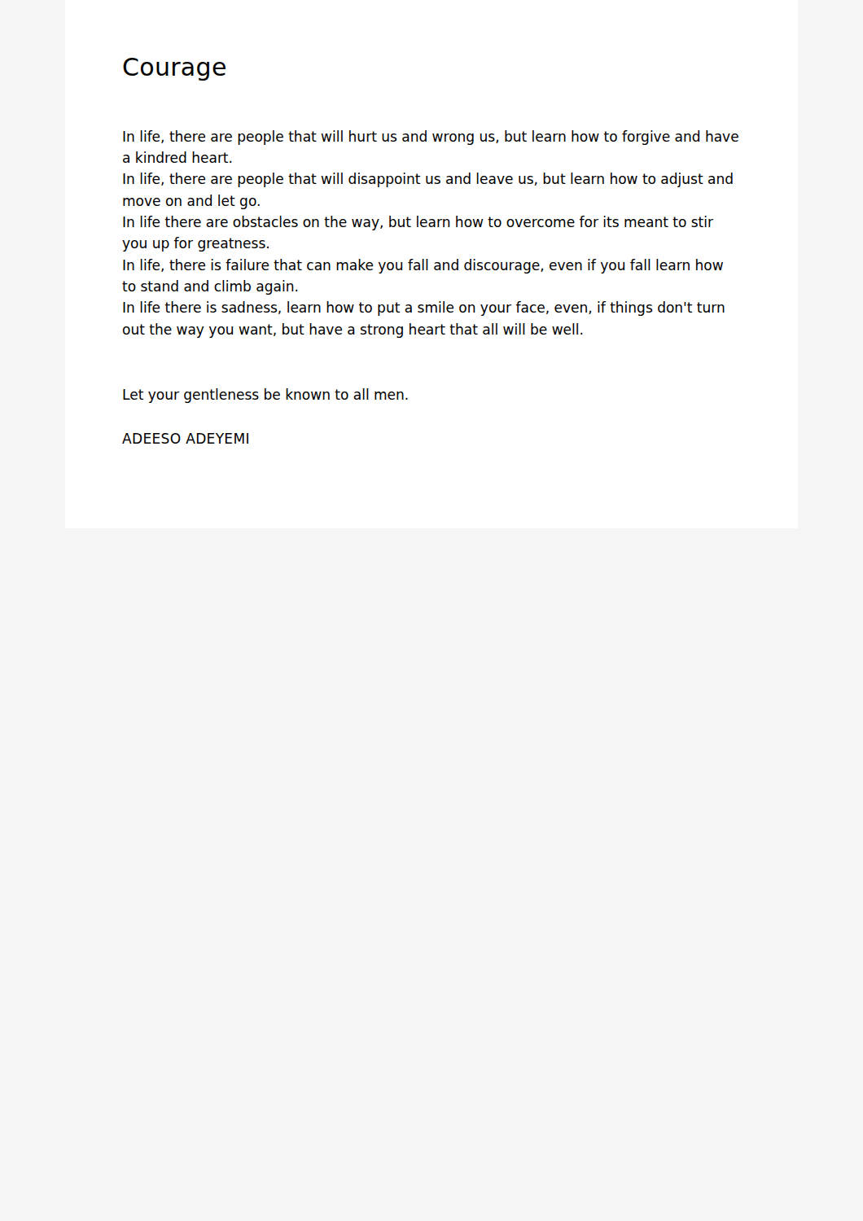Courage
In life, there are people that will hurt us and wrong us, but learn how to forgive and have a kindred heart.
In life, there are people that will disappoint us and leave us, but learn how to adjust and move on and let go.
In life there are obstacles on the way, but learn how to overcome for its meant to stir you up for greatness.
In life, there is failure that can make you fall and discourage, even if you fall learn how to stand and climb again.
In life there is sadness, learn how to put a smile on your face, even, if things don't turn out the way you want, but have a strong heart that all will be well.
Let your gentleness be known to all men.
ADEESO ADEYEMI